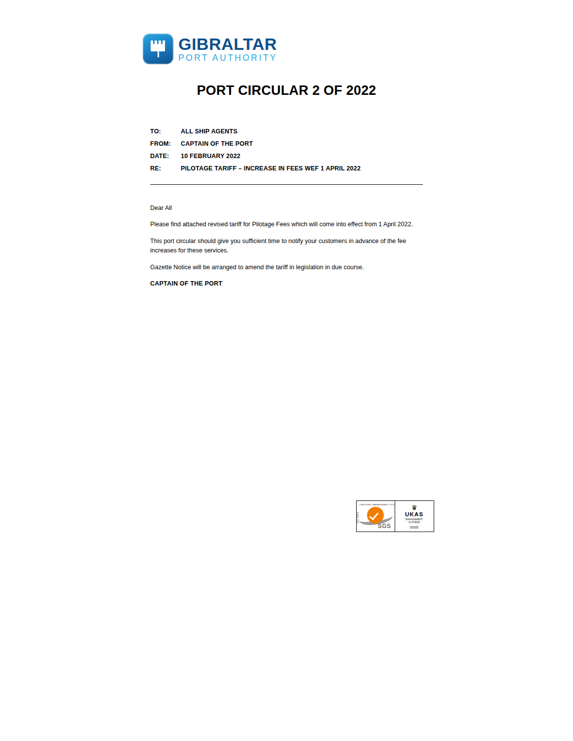GIBRALTAR
PORT AUTHORITY
PORT CIRCULAR 2 OF 2022
TO:
ALL SHIP AGENTS
FROM:
CAPTAIN OF THE PORT
DATE:
10 FEBRUARY 2022
RE:
PILOTAGE TARIFF – INCREASE IN FEES WEF 1 APRIL 2022
Dear All
Please find attached revised tariff for Pilotage Fees which will come into effect from 1 April 2022.
This port circular should give you sufficient time to notify your customers in advance of the fee increases for these services.
Gazette Notice will be arranged to amend the tariff in legislation in due course.
CAPTAIN OF THE PORT
CERTIFIED MANAGEMENT SYSTEM
ISO 9001
SGS
♛
UKAS
MANAGEMENT
SYSTEMS
0005